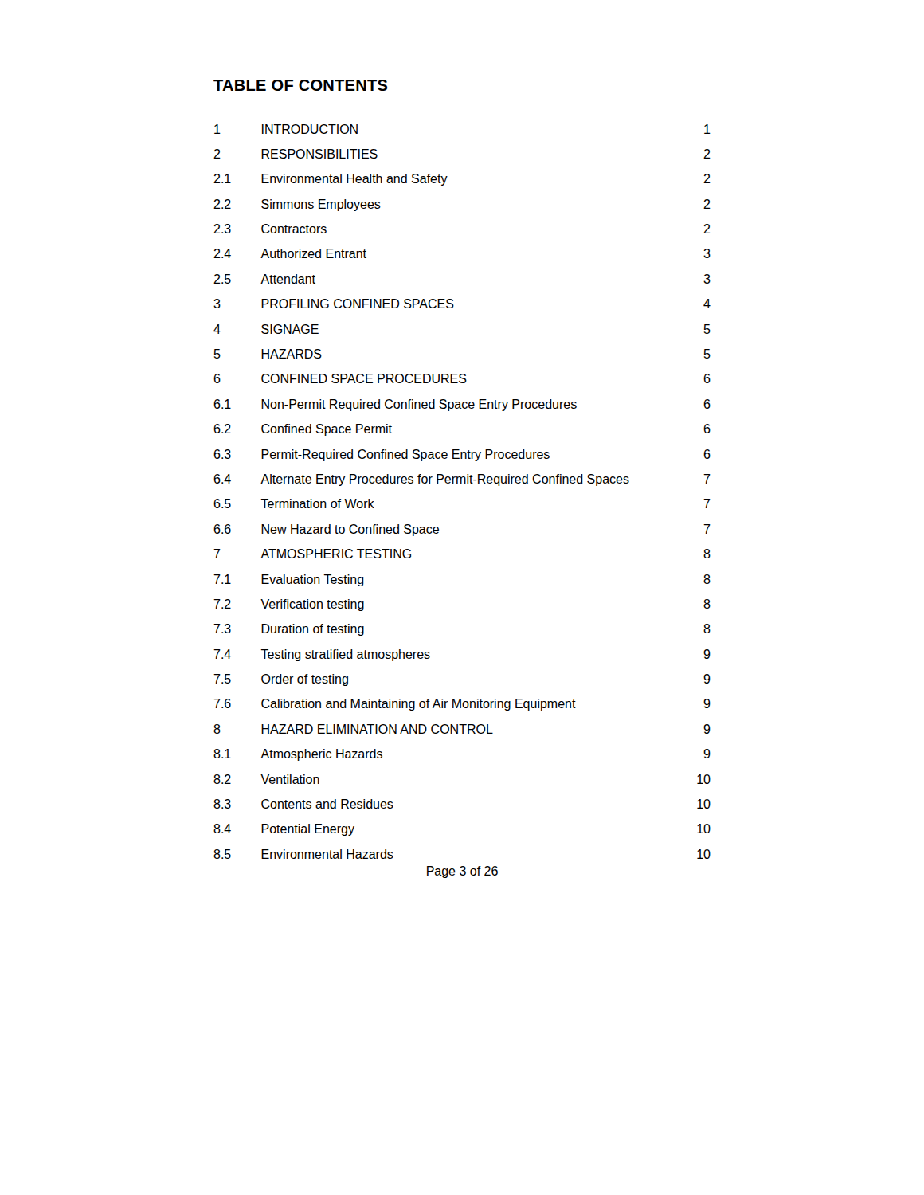TABLE OF CONTENTS
| 1 | INTRODUCTION | 1 |
| 2 | RESPONSIBILITIES | 2 |
| 2.1 | Environmental Health and Safety | 2 |
| 2.2 | Simmons Employees | 2 |
| 2.3 | Contractors | 2 |
| 2.4 | Authorized Entrant | 3 |
| 2.5 | Attendant | 3 |
| 3 | PROFILING CONFINED SPACES | 4 |
| 4 | SIGNAGE | 5 |
| 5 | HAZARDS | 5 |
| 6 | CONFINED SPACE PROCEDURES | 6 |
| 6.1 | Non-Permit Required Confined Space Entry Procedures | 6 |
| 6.2 | Confined Space Permit | 6 |
| 6.3 | Permit-Required Confined Space Entry Procedures | 6 |
| 6.4 | Alternate Entry Procedures for Permit-Required Confined Spaces | 7 |
| 6.5 | Termination of Work | 7 |
| 6.6 | New Hazard to Confined Space | 7 |
| 7 | ATMOSPHERIC TESTING | 8 |
| 7.1 | Evaluation Testing | 8 |
| 7.2 | Verification testing | 8 |
| 7.3 | Duration of testing | 8 |
| 7.4 | Testing stratified atmospheres | 9 |
| 7.5 | Order of testing | 9 |
| 7.6 | Calibration and Maintaining of Air Monitoring Equipment | 9 |
| 8 | HAZARD ELIMINATION AND CONTROL | 9 |
| 8.1 | Atmospheric Hazards | 9 |
| 8.2 | Ventilation | 10 |
| 8.3 | Contents and Residues | 10 |
| 8.4 | Potential Energy | 10 |
| 8.5 | Environmental Hazards | 10 |
Page 3 of 26